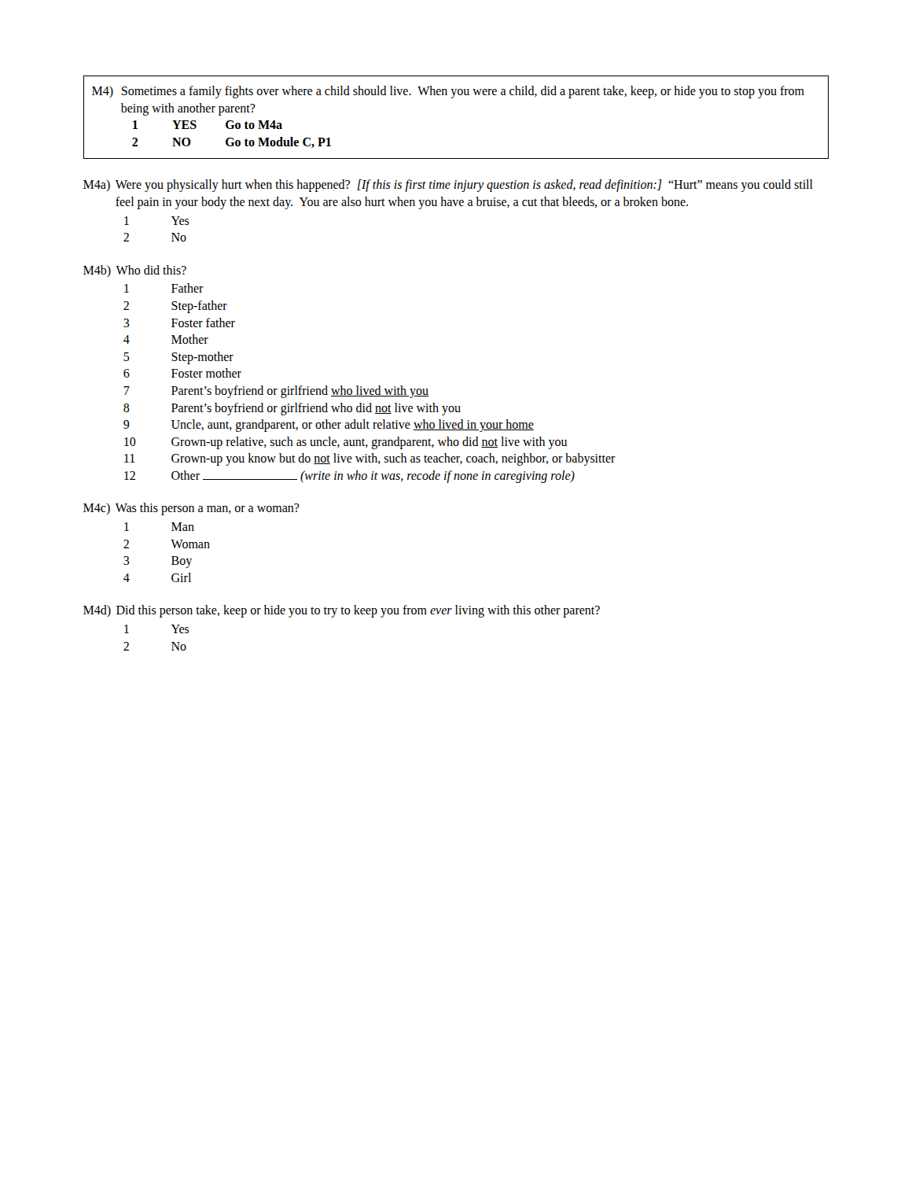M4) Sometimes a family fights over where a child should live. When you were a child, did a parent take, keep, or hide you to stop you from being with another parent?
| 1 | YES | Go to M4a |
| 2 | NO | Go to Module C, P1 |
M4a) Were you physically hurt when this happened? [If this is first time injury question is asked, read definition:] “Hurt” means you could still feel pain in your body the next day. You are also hurt when you have a bruise, a cut that bleeds, or a broken bone.
| 1 | Yes |
| 2 | No |
M4b) Who did this?
| 1 | Father |
| 2 | Step-father |
| 3 | Foster father |
| 4 | Mother |
| 5 | Step-mother |
| 6 | Foster mother |
| 7 | Parent’s boyfriend or girlfriend who lived with you |
| 8 | Parent’s boyfriend or girlfriend who did not live with you |
| 9 | Uncle, aunt, grandparent, or other adult relative who lived in your home |
| 10 | Grown-up relative, such as uncle, aunt, grandparent, who did not live with you |
| 11 | Grown-up you know but do not live with, such as teacher, coach, neighbor, or babysitter |
| 12 | Other (write in who it was, recode if none in caregiving role) |
M4c) Was this person a man, or a woman?
| 1 | Man |
| 2 | Woman |
| 3 | Boy |
| 4 | Girl |
M4d) Did this person take, keep or hide you to try to keep you from ever living with this other parent?
| 1 | Yes |
| 2 | No |